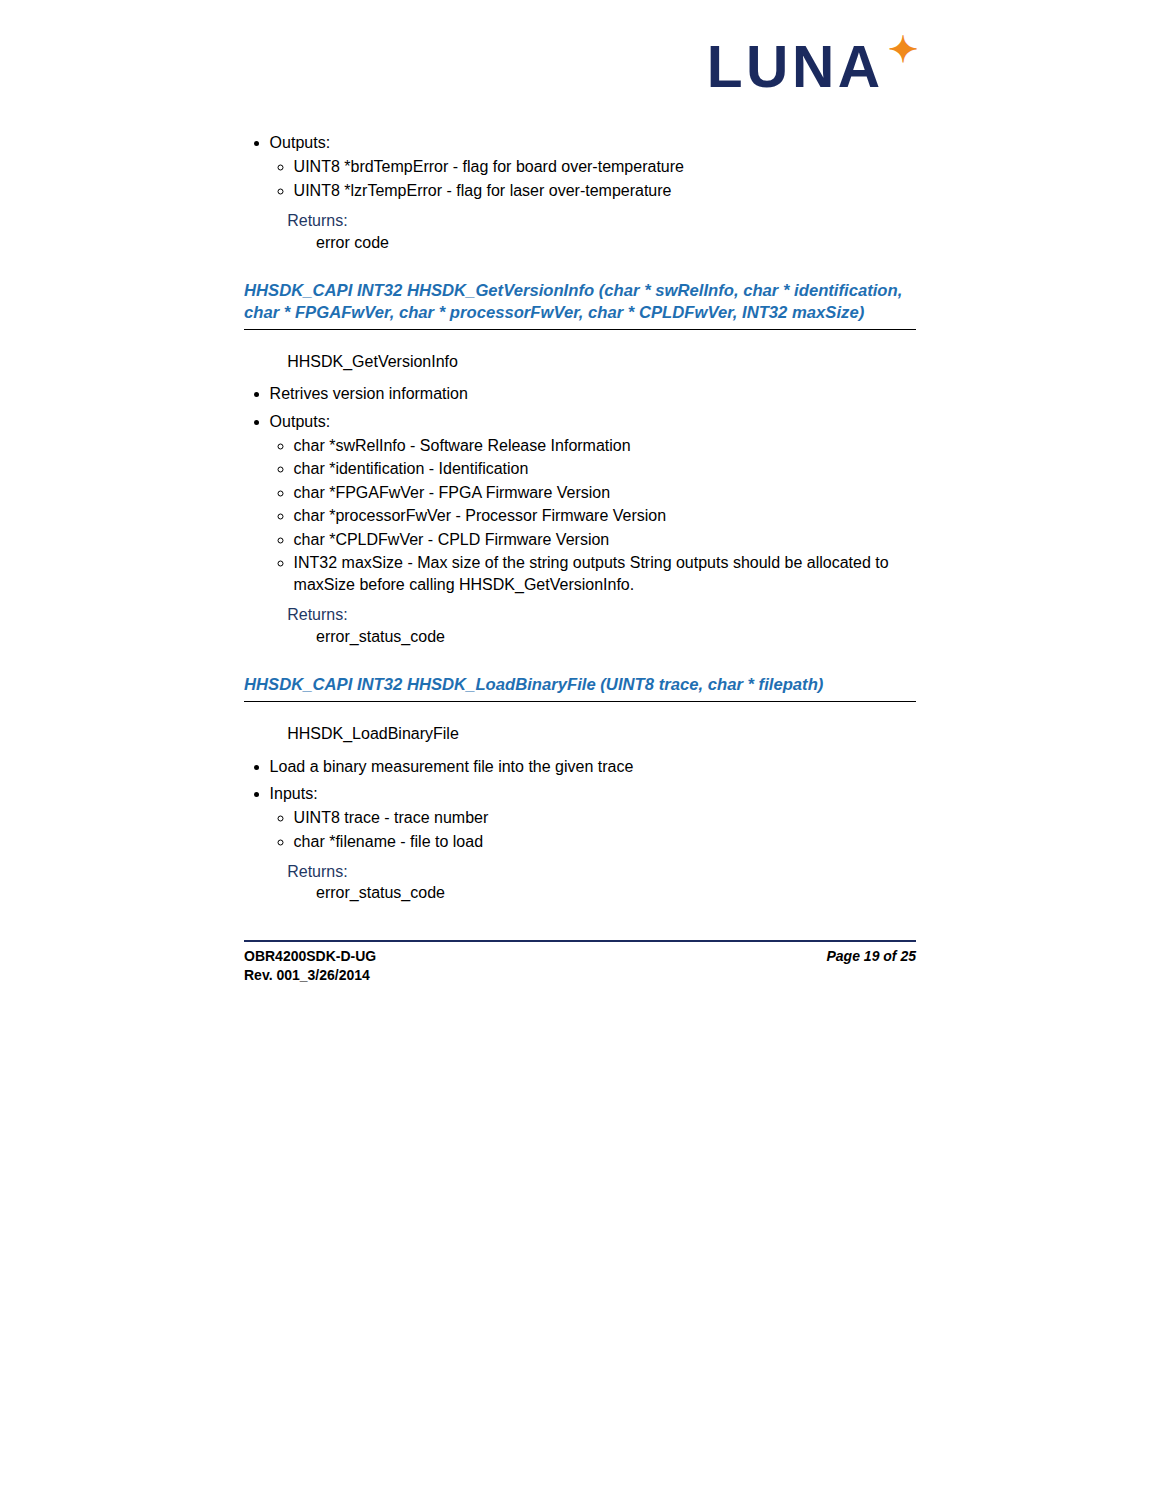LUNA✦
Outputs:
UINT8 *brdTempError - flag for board over-temperature
UINT8 *lzrTempError - flag for laser over-temperature
Returns:
error code
HHSDK_CAPI INT32 HHSDK_GetVersionInfo (char * swRelInfo, char * identification, char * FPGAFwVer, char * processorFwVer, char * CPLDFwVer, INT32 maxSize)
HHSDK_GetVersionInfo
Retrives version information
Outputs:
char *swRelInfo - Software Release Information
char *identification - Identification
char *FPGAFwVer - FPGA Firmware Version
char *processorFwVer - Processor Firmware Version
char *CPLDFwVer - CPLD Firmware Version
INT32 maxSize - Max size of the string outputs String outputs should be allocated to maxSize before calling HHSDK_GetVersionInfo.
Returns:
error_status_code
HHSDK_CAPI INT32 HHSDK_LoadBinaryFile (UINT8 trace, char * filepath)
HHSDK_LoadBinaryFile
Load a binary measurement file into the given trace
Inputs:
UINT8 trace - trace number
char *filename - file to load
Returns:
error_status_code
OBR4200SDK-D-UG
Rev. 001_3/26/2014
Page 19 of 25